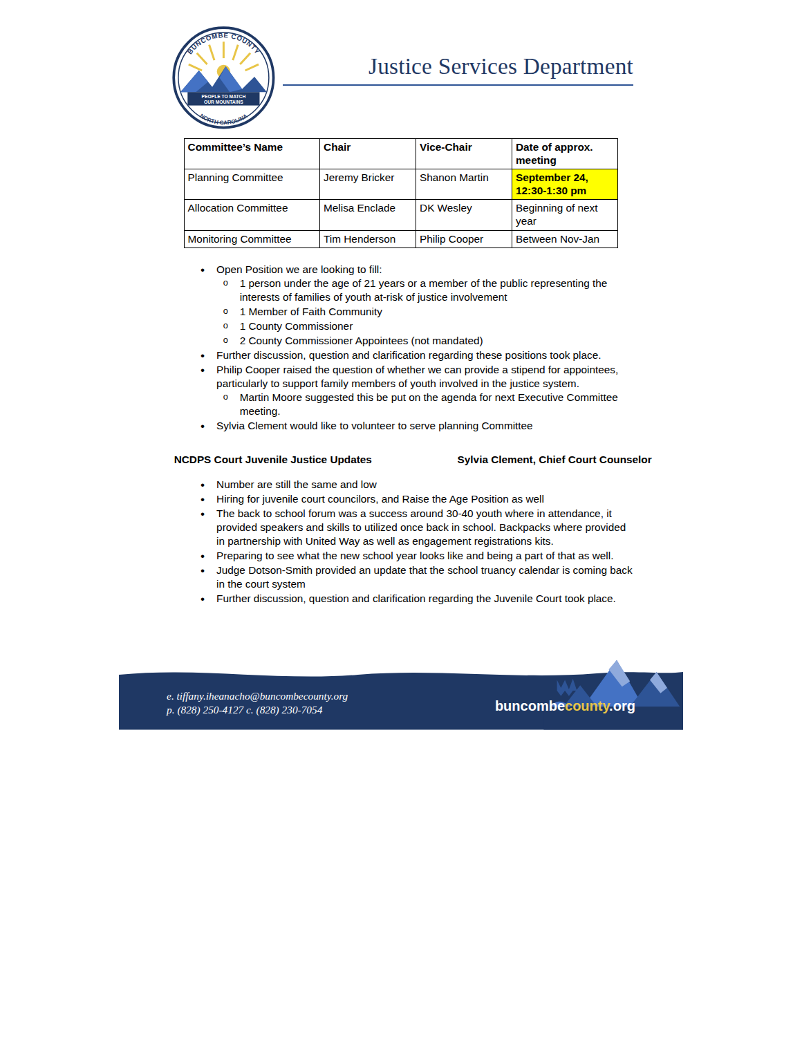PEOPLE TO MATCH OUR MOUNTAINS NORTH CAROLINA BUNCOMBE COUNTY
Justice Services Department
| Committee’s Name | Chair | Vice-Chair | Date of approx. meeting |
| Planning Committee | Jeremy Bricker | Shanon Martin | September 24, 12:30-1:30 pm |
| Allocation Committee | Melisa Enclade | DK Wesley | Beginning of next year |
| Monitoring Committee | Tim Henderson | Philip Cooper | Between Nov-Jan |
Open Position we are looking to fill:
1 person under the age of 21 years or a member of the public representing the interests of families of youth at-risk of justice involvement
1 Member of Faith Community
1 County Commissioner
2 County Commissioner Appointees (not mandated)
Further discussion, question and clarification regarding these positions took place.
Philip Cooper raised the question of whether we can provide a stipend for appointees, particularly to support family members of youth involved in the justice system.
Martin Moore suggested this be put on the agenda for next Executive Committee meeting.
Sylvia Clement would like to volunteer to serve planning Committee
NCDPS Court Juvenile Justice Updates Sylvia Clement, Chief Court Counselor
Number are still the same and low
Hiring for juvenile court councilors, and Raise the Age Position as well
The back to school forum was a success around 30-40 youth where in attendance, it provided speakers and skills to utilized once back in school. Backpacks where provided in partnership with United Way as well as engagement registrations kits.
Preparing to see what the new school year looks like and being a part of that as well.
Judge Dotson-Smith provided an update that the school truancy calendar is coming back in the court system
Further discussion, question and clarification regarding the Juvenile Court took place.
e. tiffany.iheanacho@buncombecounty.org
p. (828) 250-4127 c. (828) 230-7054
buncombe county.org